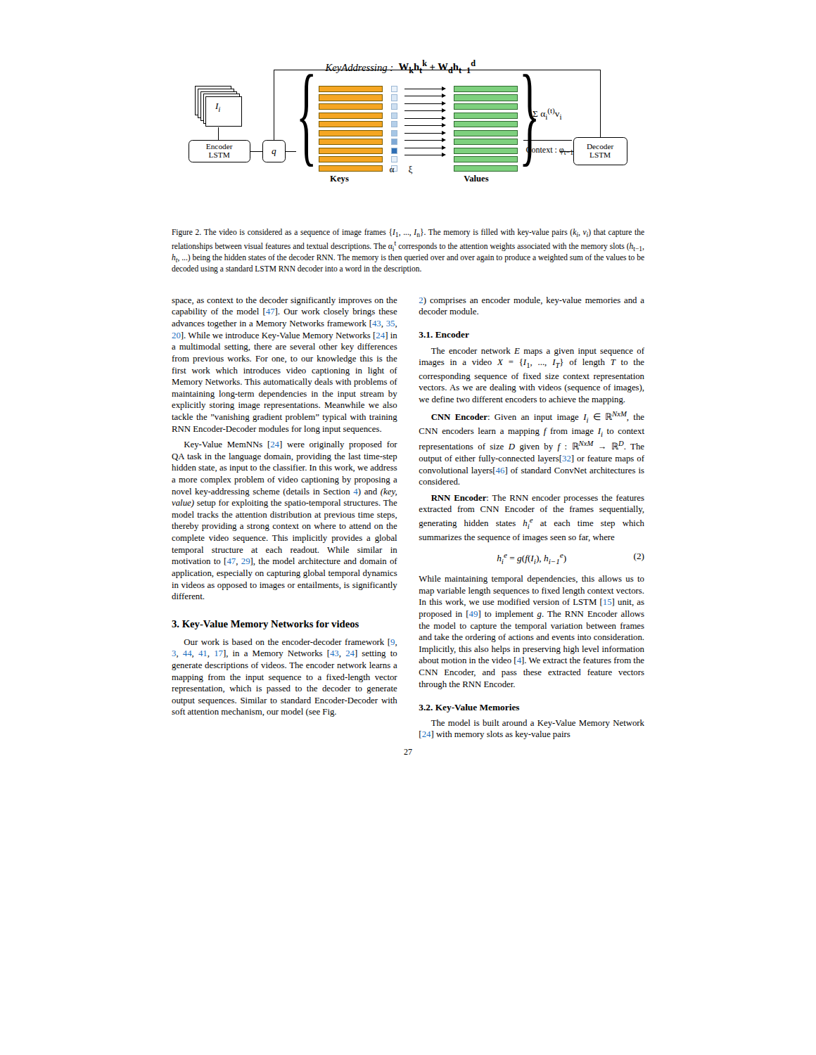KeyAddressing : Wkhtk + Wdht−1d
Ii
Encoder
LSTM
q
Decoder
LSTM
{
}
Σ αi(t)vi
Context : φt−1
Keys
Values
α
ξ
Figure 2. The video is considered as a sequence of image frames {I1, ..., In}. The memory is filled with key-value pairs (ki, vi) that capture the relationships between visual features and textual descriptions. The αit corresponds to the attention weights associated with the memory slots (ht−1, ht, ...) being the hidden states of the decoder RNN. The memory is then queried over and over again to produce a weighted sum of the values to be decoded using a standard LSTM RNN decoder into a word in the description.
space, as context to the decoder significantly improves on the capability of the model [47]. Our work closely brings these advances together in a Memory Networks framework [43, 35, 20]. While we introduce Key-Value Memory Networks [24] in a multimodal setting, there are several other key differences from previous works. For one, to our knowledge this is the first work which introduces video captioning in light of Memory Networks. This automatically deals with problems of maintaining long-term dependencies in the input stream by explicitly storing image representations. Meanwhile we also tackle the ”vanishing gradient problem” typical with training RNN Encoder-Decoder modules for long input sequences.
Key-Value MemNNs [24] were originally proposed for QA task in the language domain, providing the last time-step hidden state, as input to the classifier. In this work, we address a more complex problem of video captioning by proposing a novel key-addressing scheme (details in Section 4) and (key, value) setup for exploiting the spatio-temporal structures. The model tracks the attention distribution at previous time steps, thereby providing a strong context on where to attend on the complete video sequence. This implicitly provides a global temporal structure at each readout. While similar in motivation to [47, 29], the model architecture and domain of application, especially on capturing global temporal dynamics in videos as opposed to images or entailments, is significantly different.
3. Key-Value Memory Networks for videos
Our work is based on the encoder-decoder framework [9, 3, 44, 41, 17], in a Memory Networks [43, 24] setting to generate descriptions of videos. The encoder network learns a mapping from the input sequence to a fixed-length vector representation, which is passed to the decoder to generate output sequences. Similar to standard Encoder-Decoder with soft attention mechanism, our model (see Fig.
2) comprises an encoder module, key-value memories and a decoder module.
3.1. Encoder
The encoder network E maps a given input sequence of images in a video X = {I1, ..., IT} of length T to the corresponding sequence of fixed size context representation vectors. As we are dealing with videos (sequence of images), we define two different encoders to achieve the mapping.
CNN Encoder: Given an input image Ii ∈ ℝNxM, the CNN encoders learn a mapping f from image Ii to context representations of size D given by f : ℝNxM → ℝD. The output of either fully-connected layers[32] or feature maps of convolutional layers[46] of standard ConvNet architectures is considered.
RNN Encoder: The RNN encoder processes the features extracted from CNN Encoder of the frames sequentially, generating hidden states hie at each time step which summarizes the sequence of images seen so far, where
hie = g(f(Ii), hi−1e) (2)
While maintaining temporal dependencies, this allows us to map variable length sequences to fixed length context vectors. In this work, we use modified version of LSTM [15] unit, as proposed in [49] to implement g. The RNN Encoder allows the model to capture the temporal variation between frames and take the ordering of actions and events into consideration. Implicitly, this also helps in preserving high level information about motion in the video [4]. We extract the features from the CNN Encoder, and pass these extracted feature vectors through the RNN Encoder.
3.2. Key-Value Memories
The model is built around a Key-Value Memory Network [24] with memory slots as key-value pairs
27